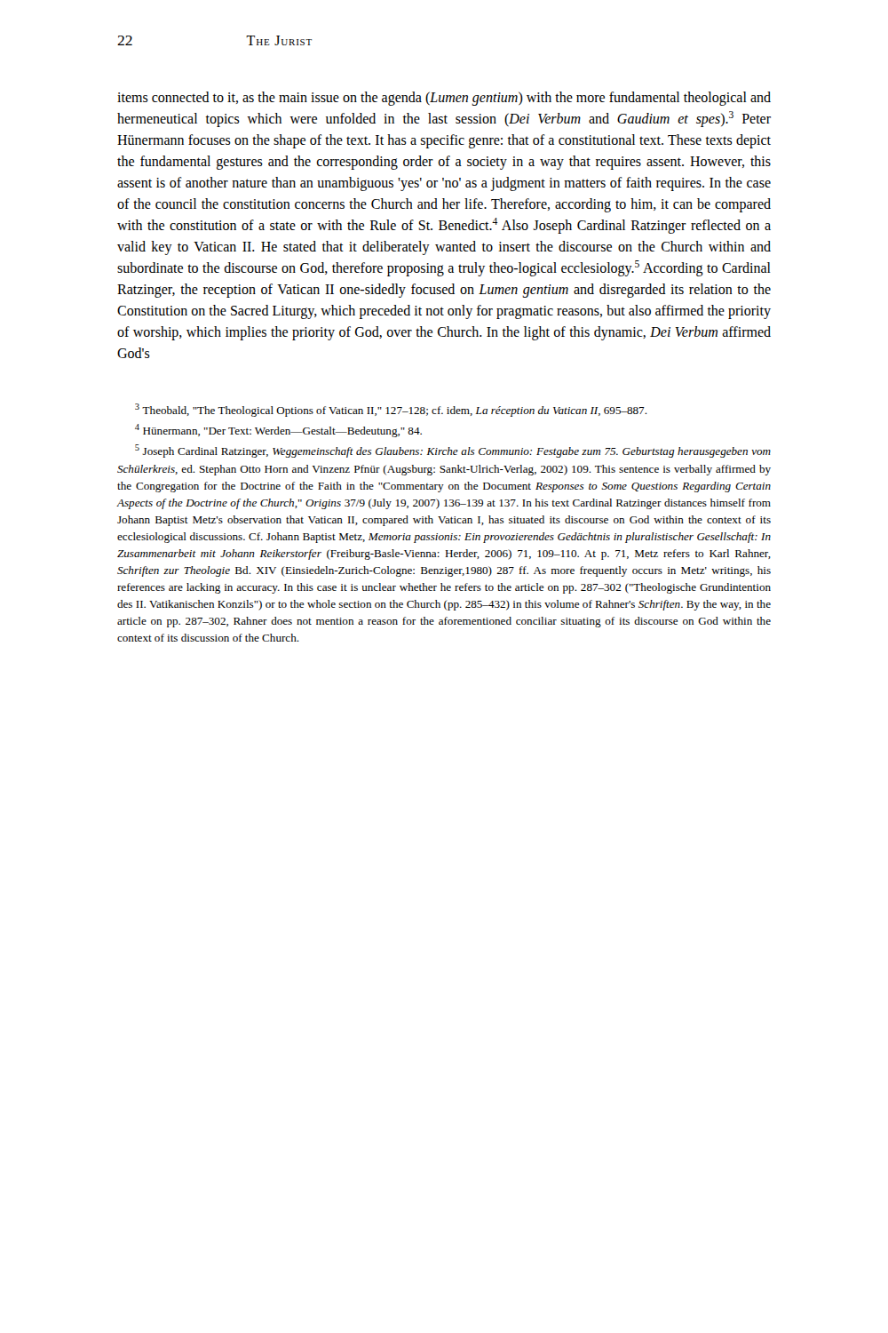22 The Jurist
items connected to it, as the main issue on the agenda (Lumen gentium) with the more fundamental theological and hermeneutical topics which were unfolded in the last session (Dei Verbum and Gaudium et spes).3 Peter Hünermann focuses on the shape of the text. It has a specific genre: that of a constitutional text. These texts depict the fundamental gestures and the corresponding order of a society in a way that requires assent. However, this assent is of another nature than an unambiguous 'yes' or 'no' as a judgment in matters of faith requires. In the case of the council the constitution concerns the Church and her life. Therefore, according to him, it can be compared with the constitution of a state or with the Rule of St. Benedict.4 Also Joseph Cardinal Ratzinger reflected on a valid key to Vatican II. He stated that it deliberately wanted to insert the discourse on the Church within and subordinate to the discourse on God, therefore proposing a truly theo-logical ecclesiology.5 According to Cardinal Ratzinger, the reception of Vatican II one-sidedly focused on Lumen gentium and disregarded its relation to the Constitution on the Sacred Liturgy, which preceded it not only for pragmatic reasons, but also affirmed the priority of worship, which implies the priority of God, over the Church. In the light of this dynamic, Dei Verbum affirmed God's
3 Theobald, "The Theological Options of Vatican II," 127–128; cf. idem, La réception du Vatican II, 695–887.
4 Hünermann, "Der Text: Werden—Gestalt—Bedeutung," 84.
5 Joseph Cardinal Ratzinger, Weggemeinschaft des Glaubens: Kirche als Communio: Festgabe zum 75. Geburtstag herausgegeben vom Schülerkreis, ed. Stephan Otto Horn and Vinzenz Pfnür (Augsburg: Sankt-Ulrich-Verlag, 2002) 109. This sentence is verbally affirmed by the Congregation for the Doctrine of the Faith in the "Commentary on the Document Responses to Some Questions Regarding Certain Aspects of the Doctrine of the Church," Origins 37/9 (July 19, 2007) 136–139 at 137. In his text Cardinal Ratzinger distances himself from Johann Baptist Metz's observation that Vatican II, compared with Vatican I, has situated its discourse on God within the context of its ecclesiological discussions. Cf. Johann Baptist Metz, Memoria passionis: Ein provozierendes Gedächtnis in pluralistischer Gesellschaft: In Zusammenarbeit mit Johann Reikerstorfer (Freiburg-Basle-Vienna: Herder, 2006) 71, 109–110. At p. 71, Metz refers to Karl Rahner, Schriften zur Theologie Bd. XIV (Einsiedeln-Zurich-Cologne: Benziger,1980) 287 ff. As more frequently occurs in Metz' writings, his references are lacking in accuracy. In this case it is unclear whether he refers to the article on pp. 287–302 ("Theologische Grundintention des II. Vatikanischen Konzils") or to the whole section on the Church (pp. 285–432) in this volume of Rahner's Schriften. By the way, in the article on pp. 287–302, Rahner does not mention a reason for the aforementioned conciliar situating of its discourse on God within the context of its discussion of the Church.